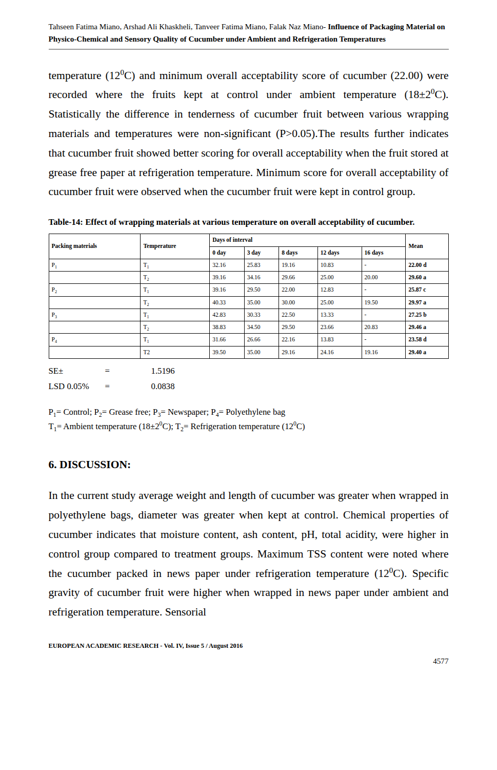Tahseen Fatima Miano, Arshad Ali Khaskheli, Tanveer Fatima Miano, Falak Naz Miano- Influence of Packaging Material on Physico-Chemical and Sensory Quality of Cucumber under Ambient and Refrigeration Temperatures
temperature (120C) and minimum overall acceptability score of cucumber (22.00) were recorded where the fruits kept at control under ambient temperature (18±20C). Statistically the difference in tenderness of cucumber fruit between various wrapping materials and temperatures were non-significant (P>0.05).The results further indicates that cucumber fruit showed better scoring for overall acceptability when the fruit stored at grease free paper at refrigeration temperature. Minimum score for overall acceptability of cucumber fruit were observed when the cucumber fruit were kept in control group.
Table-14: Effect of wrapping materials at various temperature on overall acceptability of cucumber.
| Packing materials | Temperature | Days of interval | Mean |
| --- | --- | --- | --- |
| 0 day | 3 day | 8 days | 12 days | 16 days |
| P 1 | T 1 | 32.16 | 25.83 | 19.16 | 10.83 | - | 22.00 d |
| | T 2 | 39.16 | 34.16 | 29.66 | 25.00 | 20.00 | 29.60 a |
| P 2 | T 1 | 39.16 | 29.50 | 22.00 | 12.83 | - | 25.87 c |
| | T 2 | 40.33 | 35.00 | 30.00 | 25.00 | 19.50 | 29.97 a |
| P 3 | T 1 | 42.83 | 30.33 | 22.50 | 13.33 | - | 27.25 b |
| | T 2 | 38.83 | 34.50 | 29.50 | 23.66 | 20.83 | 29.46 a |
| P 4 | T 1 | 31.66 | 26.66 | 22.16 | 13.83 | - | 23.58 d |
| | T2 | 39.50 | 35.00 | 29.16 | 24.16 | 19.16 | 29.40 a |
SE±=1.5196 LSD 0.05%=0.0838
P1= Control; P2= Grease free; P3= Newspaper; P4= Polyethylene bag
T1= Ambient temperature (18±20C); T2= Refrigeration temperature (120C)
6. DISCUSSION:
In the current study average weight and length of cucumber was greater when wrapped in polyethylene bags, diameter was greater when kept at control. Chemical properties of cucumber indicates that moisture content, ash content, pH, total acidity, were higher in control group compared to treatment groups. Maximum TSS content were noted where the cucumber packed in news paper under refrigeration temperature (120C). Specific gravity of cucumber fruit were higher when wrapped in news paper under ambient and refrigeration temperature. Sensorial
EUROPEAN ACADEMIC RESEARCH - Vol. IV, Issue 5 / August 2016
4577